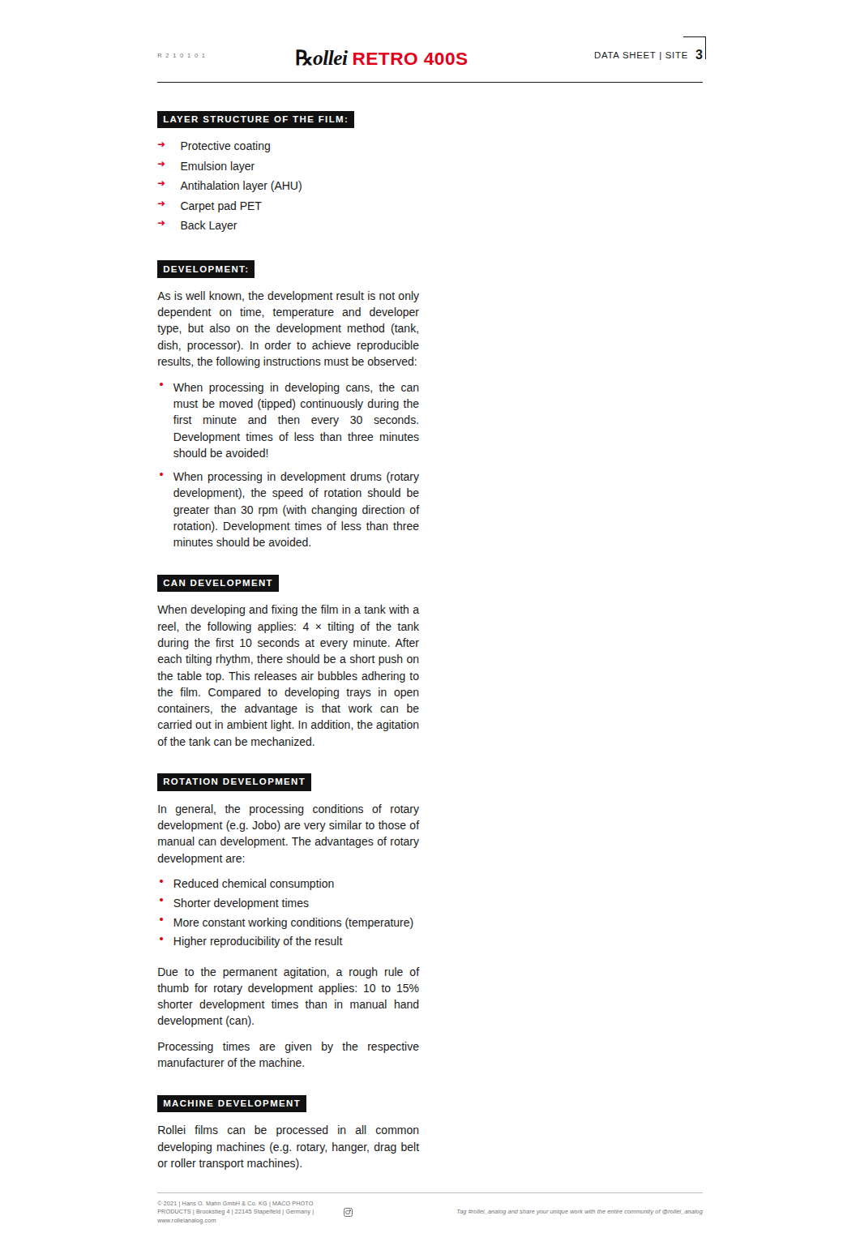R 2 1 0 1 0 1
℞ollei RETRO 400S
DATA SHEET | SITE 3
Layer structure of the film:
Protective coating
Emulsion layer
Antihalation layer (AHU)
Carpet pad PET
Back Layer
Development:
As is well known, the development result is not only dependent on time, temperature and developer type, but also on the development method (tank, dish, processor). In order to achieve reproducible results, the following instructions must be observed:
When processing in developing cans, the can must be moved (tipped) continuously during the first minute and then every 30 seconds. Development times of less than three minutes should be avoided!
When processing in development drums (rotary development), the speed of rotation should be greater than 30 rpm (with changing direction of rotation). Development times of less than three minutes should be avoided.
Can development
When developing and fixing the film in a tank with a reel, the following applies: 4 × tilting of the tank during the first 10 seconds at every minute. After each tilting rhythm, there should be a short push on the table top. This releases air bubbles adhering to the film. Compared to developing trays in open containers, the advantage is that work can be carried out in ambient light. In addition, the agitation of the tank can be mechanized.
Rotation development
In general, the processing conditions of rotary development (e.g. Jobo) are very similar to those of manual can development. The advantages of rotary development are:
Reduced chemical consumption
Shorter development times
More constant working conditions (temperature)
Higher reproducibility of the result
Due to the permanent agitation, a rough rule of thumb for rotary development applies: 10 to 15% shorter development times than in manual hand development (can).
Processing times are given by the respective manufacturer of the machine.
Machine development
Rollei films can be processed in all common developing machines (e.g. rotary, hanger, drag belt or roller transport machines).
© 2021 | Hans O. Mahn GmbH & Co. KG | MACO PHOTO PRODUCTS | Brookstieg 4 | 22145 Stapelfeld | Germany | www.rolleianalog.com
Tag #rollei_analog and share your unique work with the entire community of @rollei_analog